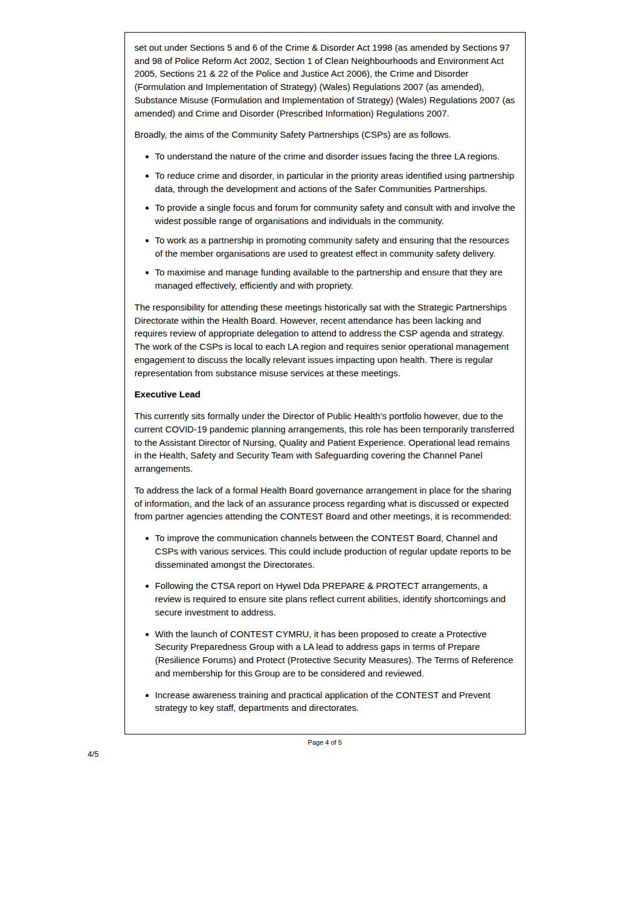set out under Sections 5 and 6 of the Crime & Disorder Act 1998 (as amended by Sections 97 and 98 of Police Reform Act 2002, Section 1 of Clean Neighbourhoods and Environment Act 2005, Sections 21 & 22 of the Police and Justice Act 2006), the Crime and Disorder (Formulation and Implementation of Strategy) (Wales) Regulations 2007 (as amended), Substance Misuse (Formulation and Implementation of Strategy) (Wales) Regulations 2007 (as amended) and Crime and Disorder (Prescribed Information) Regulations 2007.
Broadly, the aims of the Community Safety Partnerships (CSPs) are as follows.
To understand the nature of the crime and disorder issues facing the three LA regions.
To reduce crime and disorder, in particular in the priority areas identified using partnership data, through the development and actions of the Safer Communities Partnerships.
To provide a single focus and forum for community safety and consult with and involve the widest possible range of organisations and individuals in the community.
To work as a partnership in promoting community safety and ensuring that the resources of the member organisations are used to greatest effect in community safety delivery.
To maximise and manage funding available to the partnership and ensure that they are managed effectively, efficiently and with propriety.
The responsibility for attending these meetings historically sat with the Strategic Partnerships Directorate within the Health Board. However, recent attendance has been lacking and requires review of appropriate delegation to attend to address the CSP agenda and strategy. The work of the CSPs is local to each LA region and requires senior operational management engagement to discuss the locally relevant issues impacting upon health. There is regular representation from substance misuse services at these meetings.
Executive Lead
This currently sits formally under the Director of Public Health’s portfolio however, due to the current COVID-19 pandemic planning arrangements, this role has been temporarily transferred to the Assistant Director of Nursing, Quality and Patient Experience. Operational lead remains in the Health, Safety and Security Team with Safeguarding covering the Channel Panel arrangements.
To address the lack of a formal Health Board governance arrangement in place for the sharing of information, and the lack of an assurance process regarding what is discussed or expected from partner agencies attending the CONTEST Board and other meetings, it is recommended:
To improve the communication channels between the CONTEST Board, Channel and CSPs with various services. This could include production of regular update reports to be disseminated amongst the Directorates.
Following the CTSA report on Hywel Dda PREPARE & PROTECT arrangements, a review is required to ensure site plans reflect current abilities, identify shortcomings and secure investment to address.
With the launch of CONTEST CYMRU, it has been proposed to create a Protective Security Preparedness Group with a LA lead to address gaps in terms of Prepare (Resilience Forums) and Protect (Protective Security Measures). The Terms of Reference and membership for this Group are to be considered and reviewed.
Increase awareness training and practical application of the CONTEST and Prevent strategy to key staff, departments and directorates.
Page 4 of 5
4/5